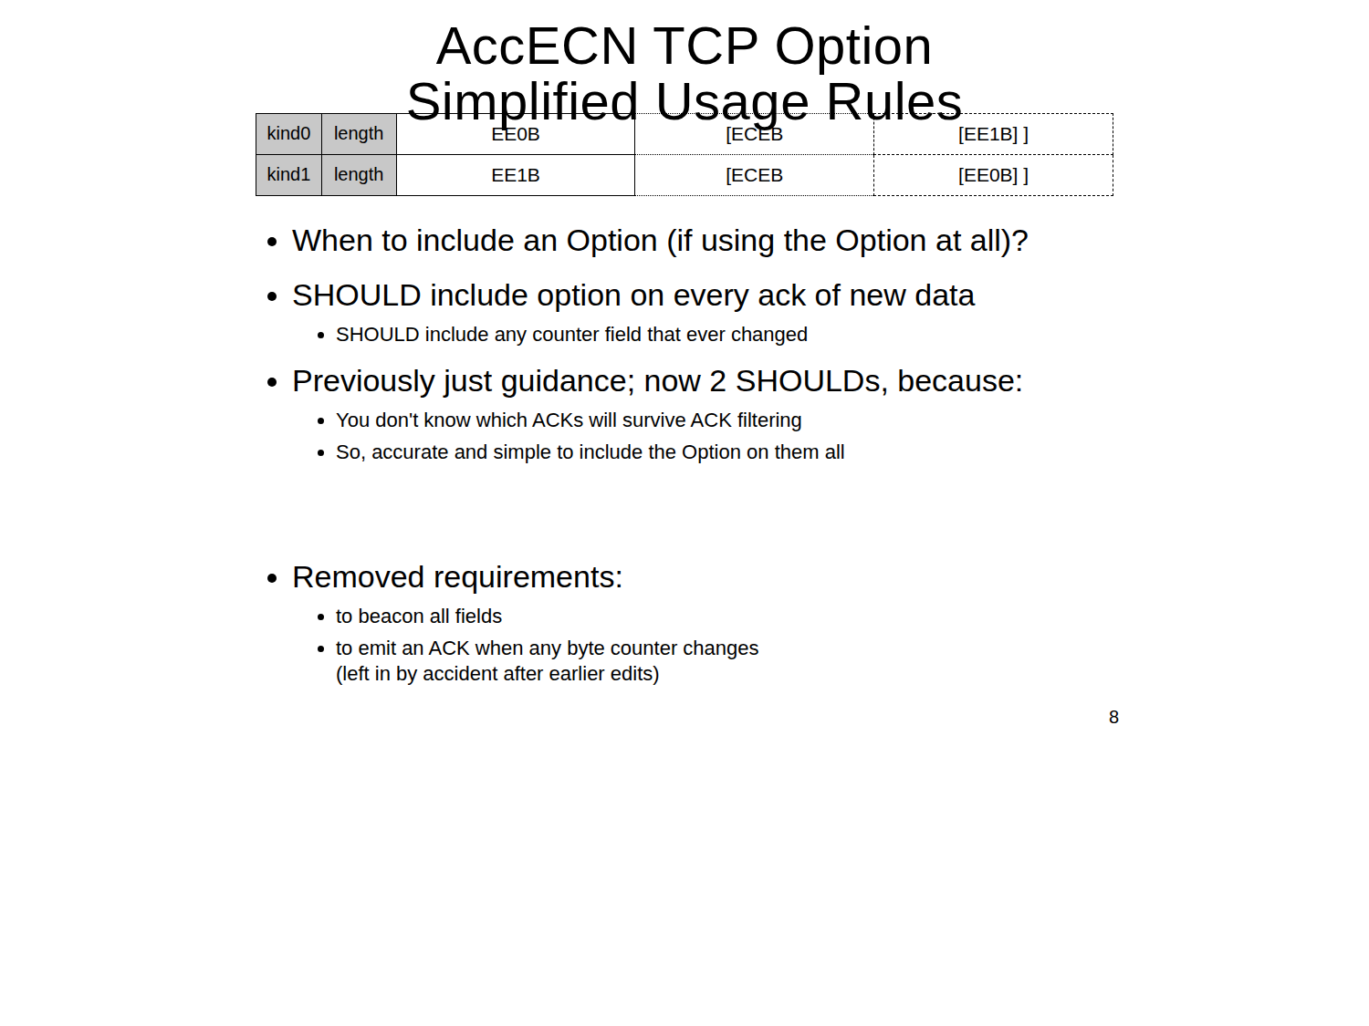AccECN TCP Option
Simplified Usage Rules
| kind0 | length | EE0B | [ECEB | [EE1B] ] |
| kind1 | length | EE1B | [ECEB | [EE0B] ] |
When to include an Option (if using the Option at all)?
SHOULD include option on every ack of new data
SHOULD include any counter field that ever changed
Previously just guidance; now 2 SHOULDs, because:
You don't know which ACKs will survive ACK filtering
So, accurate and simple to include the Option on them all
Removed requirements:
to beacon all fields
to emit an ACK when any byte counter changes
(left in by accident after earlier edits)
8